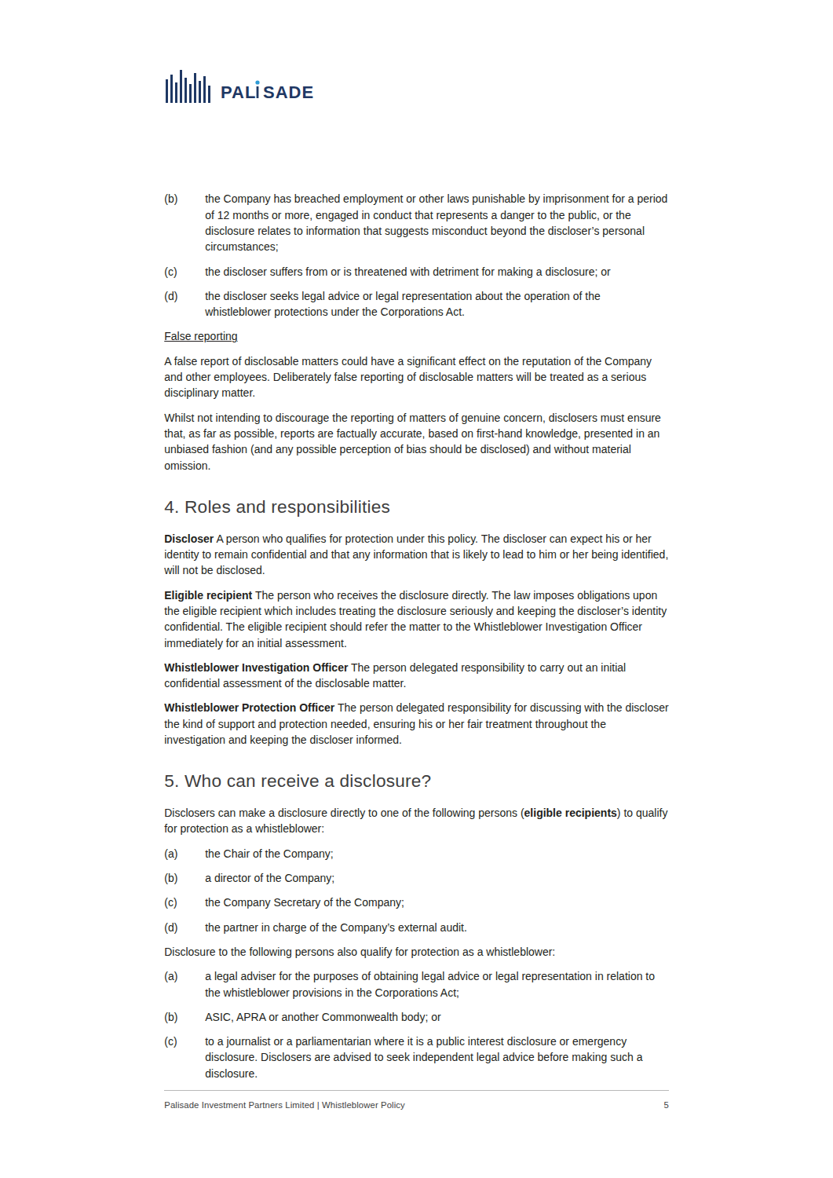PAL SADE
(b)
the Company has breached employment or other laws punishable by imprisonment for a period of 12 months or more, engaged in conduct that represents a danger to the public, or the disclosure relates to information that suggests misconduct beyond the discloser’s personal circumstances;
(c)
the discloser suffers from or is threatened with detriment for making a disclosure; or
(d)
the discloser seeks legal advice or legal representation about the operation of the whistleblower protections under the Corporations Act.
False reporting
A false report of disclosable matters could have a significant effect on the reputation of the Company and other employees. Deliberately false reporting of disclosable matters will be treated as a serious disciplinary matter.
Whilst not intending to discourage the reporting of matters of genuine concern, disclosers must ensure that, as far as possible, reports are factually accurate, based on first-hand knowledge, presented in an unbiased fashion (and any possible perception of bias should be disclosed) and without material omission.
4. Roles and responsibilities
Discloser A person who qualifies for protection under this policy. The discloser can expect his or her identity to remain confidential and that any information that is likely to lead to him or her being identified, will not be disclosed.
Eligible recipient The person who receives the disclosure directly. The law imposes obligations upon the eligible recipient which includes treating the disclosure seriously and keeping the discloser’s identity confidential. The eligible recipient should refer the matter to the Whistleblower Investigation Officer immediately for an initial assessment.
Whistleblower Investigation Officer The person delegated responsibility to carry out an initial confidential assessment of the disclosable matter.
Whistleblower Protection Officer The person delegated responsibility for discussing with the discloser the kind of support and protection needed, ensuring his or her fair treatment throughout the investigation and keeping the discloser informed.
5. Who can receive a disclosure?
Disclosers can make a disclosure directly to one of the following persons (eligible recipients) to qualify for protection as a whistleblower:
(a)
the Chair of the Company;
(b)
a director of the Company;
(c)
the Company Secretary of the Company;
(d)
the partner in charge of the Company’s external audit.
Disclosure to the following persons also qualify for protection as a whistleblower:
(a)
a legal adviser for the purposes of obtaining legal advice or legal representation in relation to the whistleblower provisions in the Corporations Act;
(b)
ASIC, APRA or another Commonwealth body; or
(c)
to a journalist or a parliamentarian where it is a public interest disclosure or emergency disclosure. Disclosers are advised to seek independent legal advice before making such a disclosure.
Palisade Investment Partners Limited | Whistleblower Policy
5